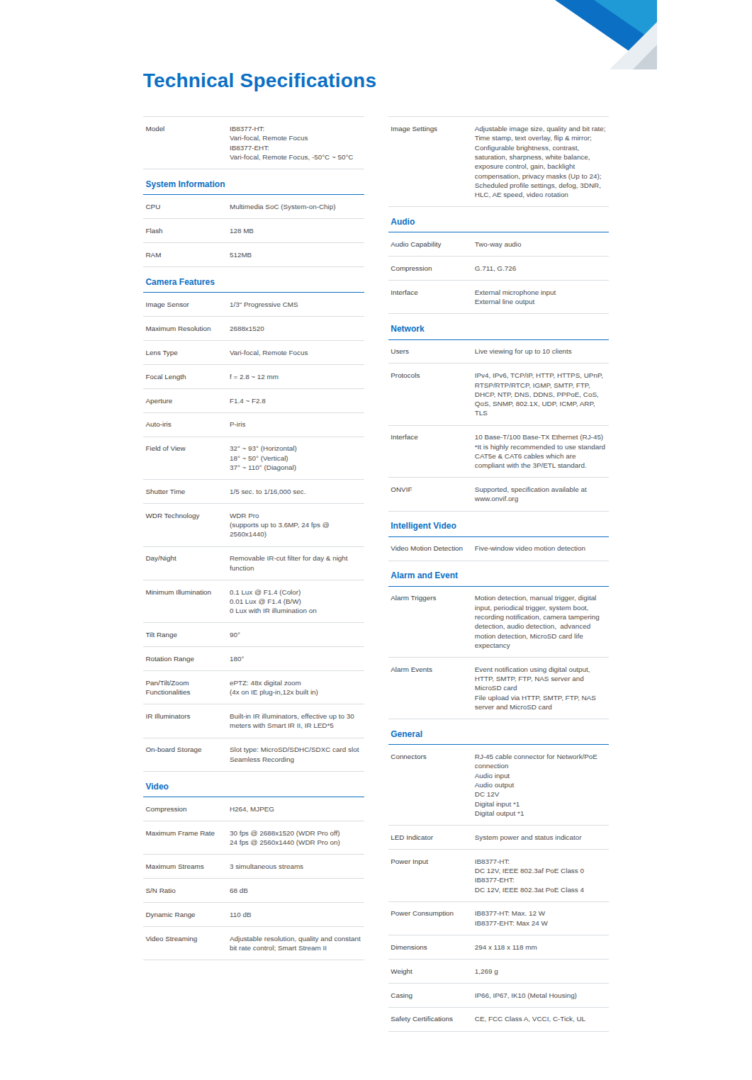Technical Specifications
| Model | IB8377-HT: Vari-focal, Remote Focus IB8377-EHT: Vari-focal, Remote Focus, -50°C ~ 50°C |
| System Information |
| CPU | Multimedia SoC (System-on-Chip) |
| Flash | 128 MB |
| RAM | 512MB |
| Camera Features |
| Image Sensor | 1/3" Progressive CMS |
| Maximum Resolution | 2688x1520 |
| Lens Type | Vari-focal, Remote Focus |
| Focal Length | f = 2.8 ~ 12 mm |
| Aperture | F1.4 ~ F2.8 |
| Auto-iris | P-iris |
| Field of View | 32° ~ 93° (Horizontal) 18° ~ 50° (Vertical) 37° ~ 110° (Diagonal) |
| Shutter Time | 1/5 sec. to 1/16,000 sec. |
| WDR Technology | WDR Pro (supports up to 3.6MP, 24 fps @ 2560x1440) |
| Day/Night | Removable IR-cut filter for day & night function |
| Minimum Illumination | 0.1 Lux @ F1.4 (Color) 0.01 Lux @ F1.4 (B/W) 0 Lux with IR illumination on |
| Tilt Range | 90° |
| Rotation Range | 180° |
| Pan/Tilt/Zoom Functionalities | ePTZ: 48x digital zoom (4x on IE plug-in,12x built in) |
| IR Illuminators | Built-in IR illuminators, effective up to 30 meters with Smart IR II, IR LED*5 |
| On-board Storage | Slot type: MicroSD/SDHC/SDXC card slot Seamless Recording |
| Video |
| Compression | H264, MJPEG |
| Maximum Frame Rate | 30 fps @ 2688x1520 (WDR Pro off) 24 fps @ 2560x1440 (WDR Pro on) |
| Maximum Streams | 3 simultaneous streams |
| S/N Ratio | 68 dB |
| Dynamic Range | 110 dB |
| Video Streaming | Adjustable resolution, quality and constant bit rate control; Smart Stream II |
| Image Settings | Adjustable image size, quality and bit rate; Time stamp, text overlay, flip & mirror; Configurable brightness, contrast, saturation, sharpness, white balance, exposure control, gain, backlight compensation, privacy masks (Up to 24); Scheduled profile settings, defog, 3DNR, HLC, AE speed, video rotation |
| Audio |
| Audio Capability | Two-way audio |
| Compression | G.711, G.726 |
| Interface | External microphone input External line output |
| Network |
| Users | Live viewing for up to 10 clients |
| Protocols | IPv4, IPv6, TCP/IP, HTTP, HTTPS, UPnP, RTSP/RTP/RTCP, IGMP, SMTP, FTP, DHCP, NTP, DNS, DDNS, PPPoE, CoS, QoS, SNMP, 802.1X, UDP, ICMP, ARP, TLS |
| Interface | 10 Base-T/100 Base-TX Ethernet (RJ-45) *It is highly recommended to use standard CAT5e & CAT6 cables which are compliant with the 3P/ETL standard. |
| ONVIF | Supported, specification available at www.onvif.org |
| Intelligent Video |
| Video Motion Detection | Five-window video motion detection |
| Alarm and Event |
| Alarm Triggers | Motion detection, manual trigger, digital input, periodical trigger, system boot, recording notification, camera tampering detection, audio detection, advanced motion detection, MicroSD card life expectancy |
| Alarm Events | Event notification using digital output, HTTP, SMTP, FTP, NAS server and MicroSD card File upload via HTTP, SMTP, FTP, NAS server and MicroSD card |
| General |
| Connectors | RJ-45 cable connector for Network/PoE connection Audio input Audio output DC 12V Digital input *1 Digital output *1 |
| LED Indicator | System power and status indicator |
| Power Input | IB8377-HT: DC 12V, IEEE 802.3af PoE Class 0 IB8377-EHT: DC 12V, IEEE 802.3at PoE Class 4 |
| Power Consumption | IB8377-HT: Max. 12 W IB8377-EHT: Max 24 W |
| Dimensions | 294 x 118 x 118 mm |
| Weight | 1,269 g |
| Casing | IP66, IP67, IK10 (Metal Housing) |
| Safety Certifications | CE, FCC Class A, VCCI, C-Tick, UL |